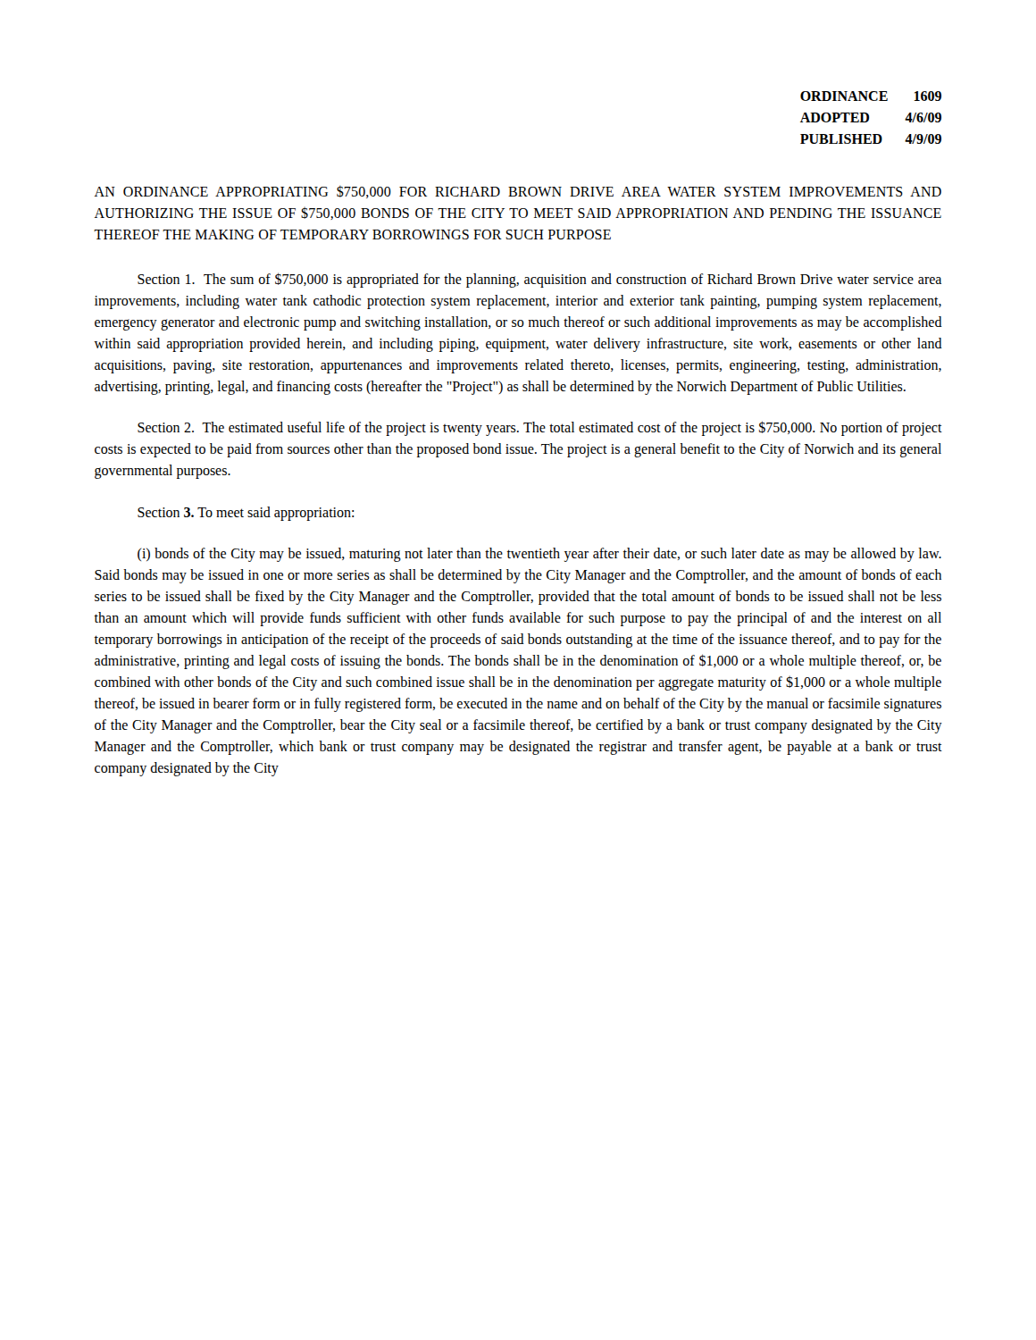| ORDINANCE | 1609 |
| ADOPTED | 4/6/09 |
| PUBLISHED | 4/9/09 |
An Ordinance Appropriating $750,000 for Richard Brown Drive Area Water System Improvements and Authorizing the Issue of $750,000 Bonds of the City to Meet Said Appropriation and Pending the Issuance Thereof the Making of Temporary Borrowings for Such Purpose
Section 1. The sum of $750,000 is appropriated for the planning, acquisition and construction of Richard Brown Drive water service area improvements, including water tank cathodic protection system replacement, interior and exterior tank painting, pumping system replacement, emergency generator and electronic pump and switching installation, or so much thereof or such additional improvements as may be accomplished within said appropriation provided herein, and including piping, equipment, water delivery infrastructure, site work, easements or other land acquisitions, paving, site restoration, appurtenances and improvements related thereto, licenses, permits, engineering, testing, administration, advertising, printing, legal, and financing costs (hereafter the "Project") as shall be determined by the Norwich Department of Public Utilities.
Section 2. The estimated useful life of the project is twenty years. The total estimated cost of the project is $750,000. No portion of project costs is expected to be paid from sources other than the proposed bond issue. The project is a general benefit to the City of Norwich and its general governmental purposes.
Section 3. To meet said appropriation:
(i) bonds of the City may be issued, maturing not later than the twentieth year after their date, or such later date as may be allowed by law. Said bonds may be issued in one or more series as shall be determined by the City Manager and the Comptroller, and the amount of bonds of each series to be issued shall be fixed by the City Manager and the Comptroller, provided that the total amount of bonds to be issued shall not be less than an amount which will provide funds sufficient with other funds available for such purpose to pay the principal of and the interest on all temporary borrowings in anticipation of the receipt of the proceeds of said bonds outstanding at the time of the issuance thereof, and to pay for the administrative, printing and legal costs of issuing the bonds. The bonds shall be in the denomination of $1,000 or a whole multiple thereof, or, be combined with other bonds of the City and such combined issue shall be in the denomination per aggregate maturity of $1,000 or a whole multiple thereof, be issued in bearer form or in fully registered form, be executed in the name and on behalf of the City by the manual or facsimile signatures of the City Manager and the Comptroller, bear the City seal or a facsimile thereof, be certified by a bank or trust company designated by the City Manager and the Comptroller, which bank or trust company may be designated the registrar and transfer agent, be payable at a bank or trust company designated by the City